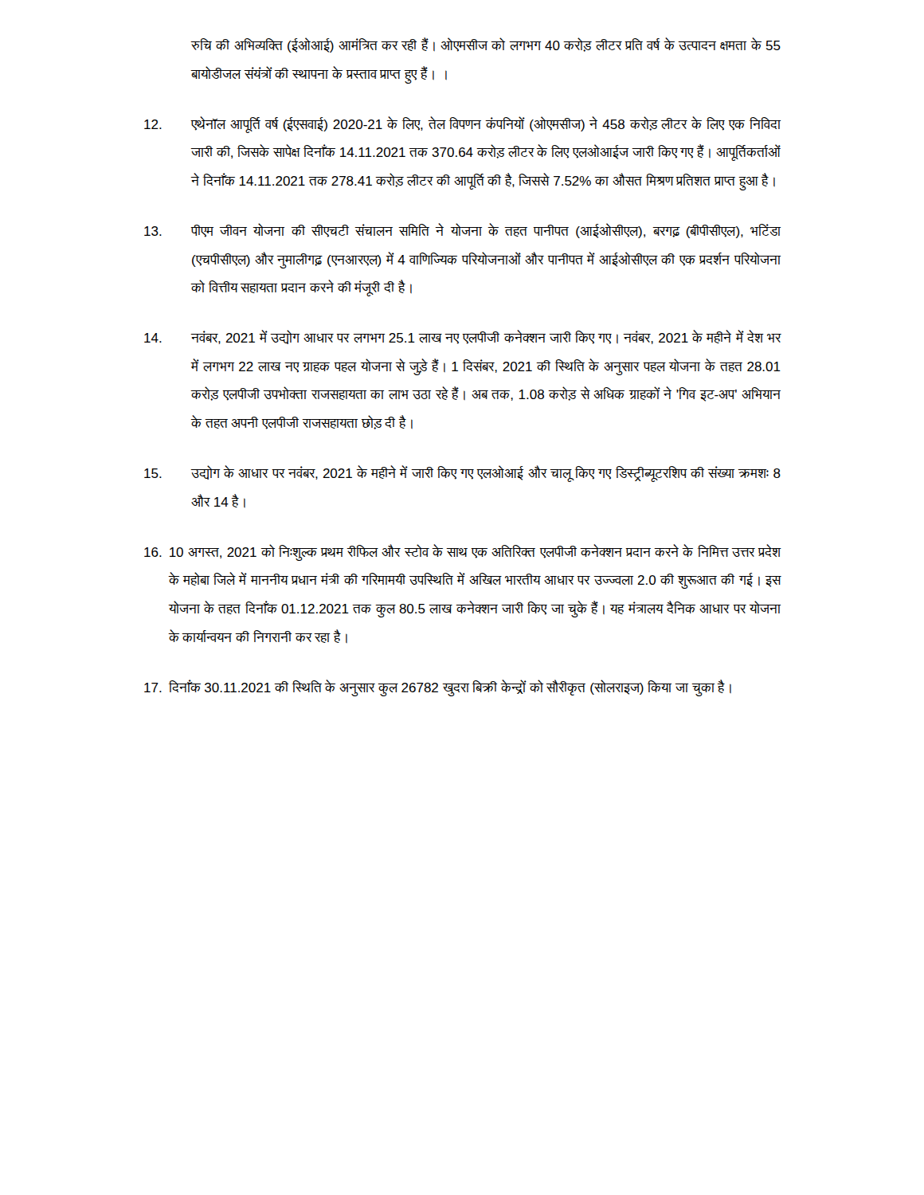रुचि की अभिव्यक्ति (ईओआई) आमंत्रित कर रही हैं। ओएमसीज को लगभग 40 करोड़ लीटर प्रति वर्ष के उत्पादन क्षमता के 55 बायोडीजल संयंत्रों की स्थापना के प्रस्ताव प्राप्त हुए हैं। ।
12.
एथेनॉल आपूर्ति वर्ष (ईएसवाई) 2020-21 के लिए, तेल विपणन कंपनियों (ओएमसीज) ने 458 करोड़ लीटर के लिए एक निविदा जारी की, जिसके सापेक्ष दिनाँक 14.11.2021 तक 370.64 करोड़ लीटर के लिए एलओआईज जारी किए गए हैं। आपूर्तिकर्ताओं ने दिनाँक 14.11.2021 तक 278.41 करोड़ लीटर की आपूर्ति की है, जिससे 7.52% का औसत मिश्रण प्रतिशत प्राप्त हुआ है।
13.
पीएम जीवन योजना की सीएचटी संचालन समिति ने योजना के तहत पानीपत (आईओसीएल), बरगढ़ (बीपीसीएल), भटिंडा (एचपीसीएल) और नुमालीगढ़ (एनआरएल) में 4 वाणिज्यिक परियोजनाओं और पानीपत में आईओसीएल की एक प्रदर्शन परियोजना को वित्तीय सहायता प्रदान करने की मंजूरी दी है।
14.
नवंबर, 2021 में उद्योग आधार पर लगभग 25.1 लाख नए एलपीजी कनेक्शन जारी किए गए। नवंबर, 2021 के महीने में देश भर में लगभग 22 लाख नए ग्राहक पहल योजना से जुड़े हैं। 1 दिसंबर, 2021 की स्थिति के अनुसार पहल योजना के तहत 28.01 करोड़ एलपीजी उपभोक्ता राजसहायता का लाभ उठा रहे हैं। अब तक, 1.08 करोड़ से अधिक ग्राहकों ने 'गिव इट-अप' अभियान के तहत अपनी एलपीजी राजसहायता छोड़ दी है।
15.
उद्योग के आधार पर नवंबर, 2021 के महीने में जारी किए गए एलओआई और चालू किए गए डिस्ट्रीब्यूटरशिप की संख्या क्रमशः 8 और 14 है।
16.
10 अगस्त, 2021 को निःशुल्क प्रथम रीफिल और स्टोव के साथ एक अतिरिक्त एलपीजी कनेक्शन प्रदान करने के निमित्त उत्तर प्रदेश के महोबा जिले में माननीय प्रधान मंत्री की गरिमामयी उपस्थिति में अखिल भारतीय आधार पर उज्ज्वला 2.0 की शुरूआत की गई। इस योजना के तहत दिनाँक 01.12.2021 तक कुल 80.5 लाख कनेक्शन जारी किए जा चुके हैं। यह मंत्रालय दैनिक आधार पर योजना के कार्यान्वयन की निगरानी कर रहा है।
17.
दिनाँक 30.11.2021 की स्थिति के अनुसार कुल 26782 खुदरा बिक्री केन्द्रों को सौरीकृत (सोलराइज) किया जा चुका है।